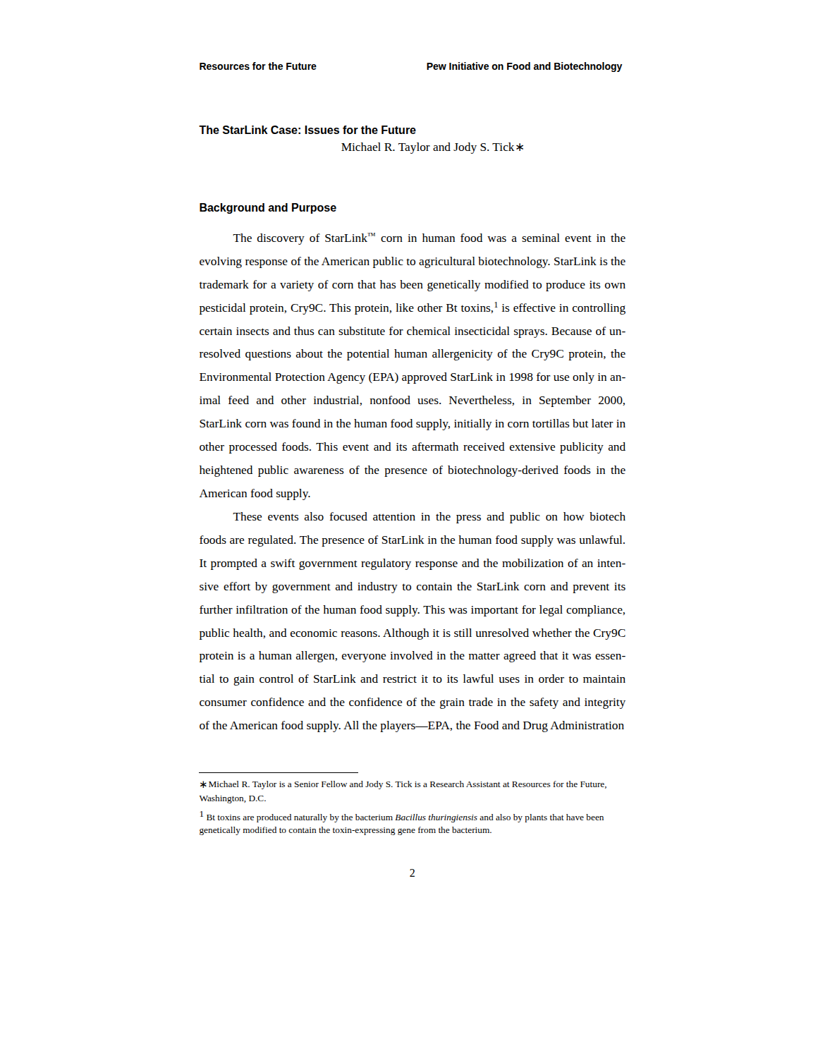Resources for the Future
Pew Initiative on Food and Biotechnology
The StarLink Case: Issues for the Future
Michael R. Taylor and Jody S. Tick∗
Background and Purpose
The discovery of StarLink™ corn in human food was a seminal event in the evolving response of the American public to agricultural biotechnology. StarLink is the trademark for a variety of corn that has been genetically modified to produce its own pesticidal protein, Cry9C. This protein, like other Bt toxins,1 is effective in controlling certain insects and thus can substitute for chemical insecticidal sprays. Because of unresolved questions about the potential human allergenicity of the Cry9C protein, the Environmental Protection Agency (EPA) approved StarLink in 1998 for use only in animal feed and other industrial, nonfood uses. Nevertheless, in September 2000, StarLink corn was found in the human food supply, initially in corn tortillas but later in other processed foods. This event and its aftermath received extensive publicity and heightened public awareness of the presence of biotechnology-derived foods in the American food supply.
These events also focused attention in the press and public on how biotech foods are regulated. The presence of StarLink in the human food supply was unlawful. It prompted a swift government regulatory response and the mobilization of an intensive effort by government and industry to contain the StarLink corn and prevent its further infiltration of the human food supply. This was important for legal compliance, public health, and economic reasons. Although it is still unresolved whether the Cry9C protein is a human allergen, everyone involved in the matter agreed that it was essential to gain control of StarLink and restrict it to its lawful uses in order to maintain consumer confidence and the confidence of the grain trade in the safety and integrity of the American food supply. All the players—EPA, the Food and Drug Administration
∗Michael R. Taylor is a Senior Fellow and Jody S. Tick is a Research Assistant at Resources for the Future, Washington, D.C.
1 Bt toxins are produced naturally by the bacterium Bacillus thuringiensis and also by plants that have been genetically modified to contain the toxin-expressing gene from the bacterium.
2